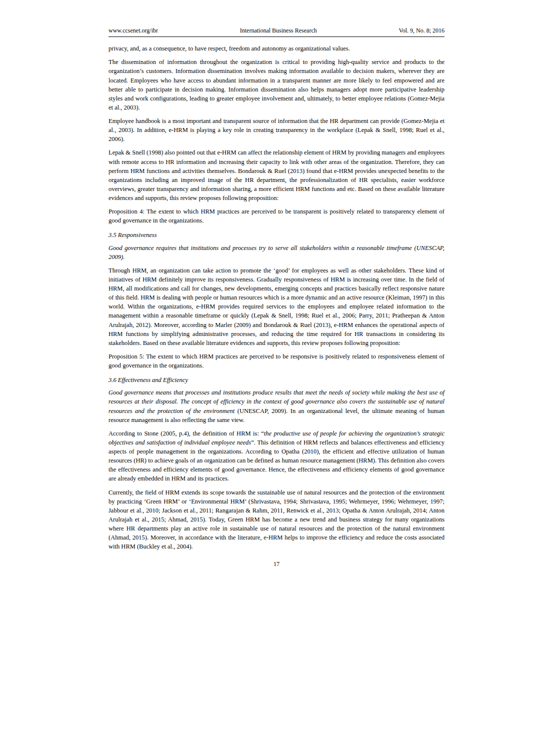www.ccsenet.org/ibr
International Business Research
Vol. 9, No. 8; 2016
privacy, and, as a consequence, to have respect, freedom and autonomy as organizational values.
The dissemination of information throughout the organization is critical to providing high-quality service and products to the organization’s customers. Information dissemination involves making information available to decision makers, wherever they are located. Employees who have access to abundant information in a transparent manner are more likely to feel empowered and are better able to participate in decision making. Information dissemination also helps managers adopt more participative leadership styles and work configurations, leading to greater employee involvement and, ultimately, to better employee relations (Gomez-Mejia et al., 2003).
Employee handbook is a most important and transparent source of information that the HR department can provide (Gomez-Mejia et al., 2003). In addition, e-HRM is playing a key role in creating transparency in the workplace (Lepak & Snell, 1998; Ruel et al., 2006).
Lepak & Snell (1998) also pointed out that e-HRM can affect the relationship element of HRM by providing managers and employees with remote access to HR information and increasing their capacity to link with other areas of the organization. Therefore, they can perform HRM functions and activities themselves. Bondarouk & Ruel (2013) found that e-HRM provides unexpected benefits to the organizations including an improved image of the HR department, the professionalization of HR specialists, easier workforce overviews, greater transparency and information sharing, a more efficient HRM functions and etc. Based on these available literature evidences and supports, this review proposes following proposition:
Proposition 4: The extent to which HRM practices are perceived to be transparent is positively related to transparency element of good governance in the organizations.
3.5 Responsiveness
Good governance requires that institutions and processes try to serve all stakeholders within a reasonable timeframe (UNESCAP, 2009).
Through HRM, an organization can take action to promote the ‘good’ for employees as well as other stakeholders. These kind of initiatives of HRM definitely improve its responsiveness. Gradually responsiveness of HRM is increasing over time. In the field of HRM, all modifications and call for changes, new developments, emerging concepts and practices basically reflect responsive nature of this field. HRM is dealing with people or human resources which is a more dynamic and an active resource (Kleiman, 1997) in this world. Within the organizations, e-HRM provides required services to the employees and employee related information to the management within a reasonable timeframe or quickly (Lepak & Snell, 1998; Ruel et al., 2006; Parry, 2011; Pratheepan & Anton Arulrajah, 2012). Moreover, according to Marler (2009) and Bondarouk & Ruel (2013), e-HRM enhances the operational aspects of HRM functions by simplifying administrative processes, and reducing the time required for HR transactions in considering its stakeholders. Based on these available literature evidences and supports, this review proposes following proposition:
Proposition 5: The extent to which HRM practices are perceived to be responsive is positively related to responsiveness element of good governance in the organizations.
3.6 Effectiveness and Efficiency
Good governance means that processes and institutions produce results that meet the needs of society while making the best use of resources at their disposal. The concept of efficiency in the context of good governance also covers the sustainable use of natural resources and the protection of the environment (UNESCAP, 2009). In an organizational level, the ultimate meaning of human resource management is also reflecting the same view.
According to Stone (2005, p.4), the definition of HRM is: “the productive use of people for achieving the organization’s strategic objectives and satisfaction of individual employee needs”. This definition of HRM reflects and balances effectiveness and efficiency aspects of people management in the organizations. According to Opatha (2010), the efficient and effective utilization of human resources (HR) to achieve goals of an organization can be defined as human resource management (HRM). This definition also covers the effectiveness and efficiency elements of good governance. Hence, the effectiveness and efficiency elements of good governance are already embedded in HRM and its practices.
Currently, the field of HRM extends its scope towards the sustainable use of natural resources and the protection of the environment by practicing ‘Green HRM’ or ‘Environmental HRM’ (Shrivastava, 1994; Shrivastava, 1995; Wehrmeyer, 1996; Wehrmeyer, 1997; Jabbour et al., 2010; Jackson et al., 2011; Rangarajan & Rahm, 2011, Renwick et al., 2013; Opatha & Anton Arulrajah, 2014; Anton Arulrajah et al., 2015; Ahmad, 2015). Today, Green HRM has become a new trend and business strategy for many organizations where HR departments play an active role in sustainable use of natural resources and the protection of the natural environment (Ahmad, 2015). Moreover, in accordance with the literature, e-HRM helps to improve the efficiency and reduce the costs associated with HRM (Buckley et al., 2004).
17